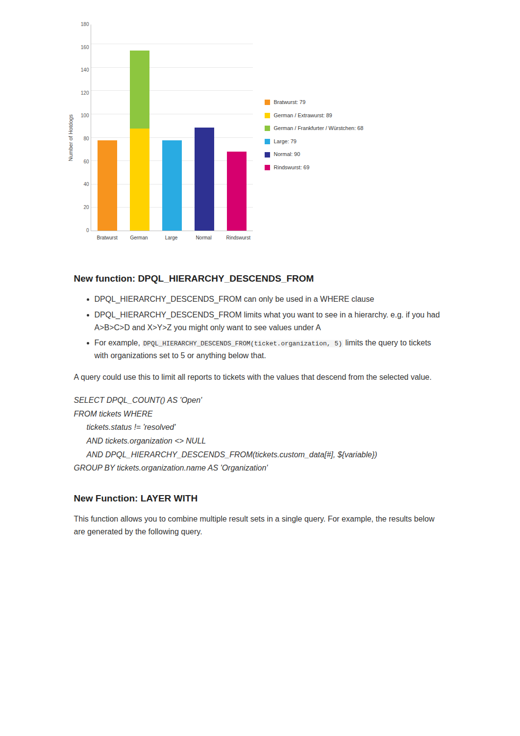Number of Hotdogs
180 160 140 120 100 80 60 40 20 0
Bratwurst German Large Normal Rindswurst
Bratwurst: 79
German / Extrawurst: 89
German / Frankfurter / Würstchen: 68
Large: 79
Normal: 90
Rindswurst: 69
New function: DPQL_HIERARCHY_DESCENDS_FROM
DPQL_HIERARCHY_DESCENDS_FROM can only be used in a WHERE clause
DPQL_HIERARCHY_DESCENDS_FROM limits what you want to see in a hierarchy. e.g. if you had A>B>C>D and X>Y>Z you might only want to see values under A
For example, DPQL_HIERARCHY_DESCENDS_FROM(ticket.organization, 5) limits the query to tickets with organizations set to 5 or anything below that.
A query could use this to limit all reports to tickets with the values that descend from the selected value.
SELECT DPQL_COUNT() AS 'Open'
FROM tickets WHERE
tickets.status != 'resolved'
AND tickets.organization <> NULL
AND DPQL_HIERARCHY_DESCENDS_FROM(tickets.custom_data[#], ${variable})
GROUP BY tickets.organization.name AS 'Organization'
New Function: LAYER WITH
This function allows you to combine multiple result sets in a single query. For example, the results below are generated by the following query.